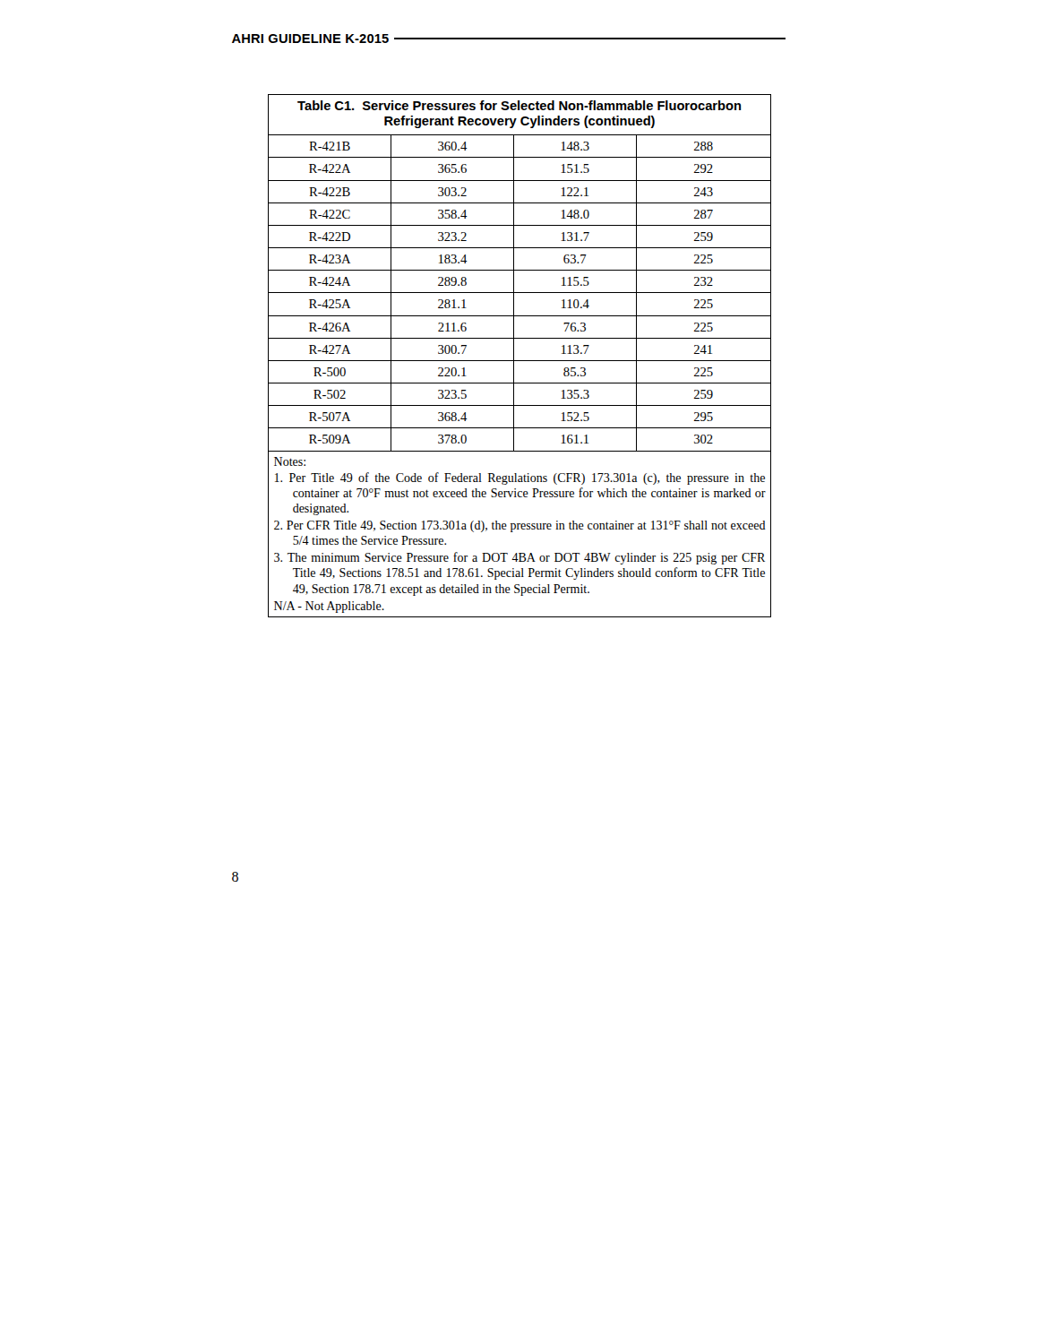AHRI GUIDELINE K-2015
| Table C1. Service Pressures for Selected Non-flammable Fluorocarbon Refrigerant Recovery Cylinders (continued) |
| --- |
| R-421B | 360.4 | 148.3 | 288 |
| R-422A | 365.6 | 151.5 | 292 |
| R-422B | 303.2 | 122.1 | 243 |
| R-422C | 358.4 | 148.0 | 287 |
| R-422D | 323.2 | 131.7 | 259 |
| R-423A | 183.4 | 63.7 | 225 |
| R-424A | 289.8 | 115.5 | 232 |
| R-425A | 281.1 | 110.4 | 225 |
| R-426A | 211.6 | 76.3 | 225 |
| R-427A | 300.7 | 113.7 | 241 |
| R-500 | 220.1 | 85.3 | 225 |
| R-502 | 323.5 | 135.3 | 259 |
| R-507A | 368.4 | 152.5 | 295 |
| R-509A | 378.0 | 161.1 | 302 |
| Notes: 1. Per Title 49 of the Code of Federal Regulations (CFR) 173.301a (c), the pressure in the container at 70°F must not exceed the Service Pressure for which the container is marked or designated. 2. Per CFR Title 49, Section 173.301a (d), the pressure in the container at 131°F shall not exceed 5/4 times the Service Pressure. 3. The minimum Service Pressure for a DOT 4BA or DOT 4BW cylinder is 225 psig per CFR Title 49, Sections 178.51 and 178.61. Special Permit Cylinders should conform to CFR Title 49, Section 178.71 except as detailed in the Special Permit. N/A - Not Applicable. |
8